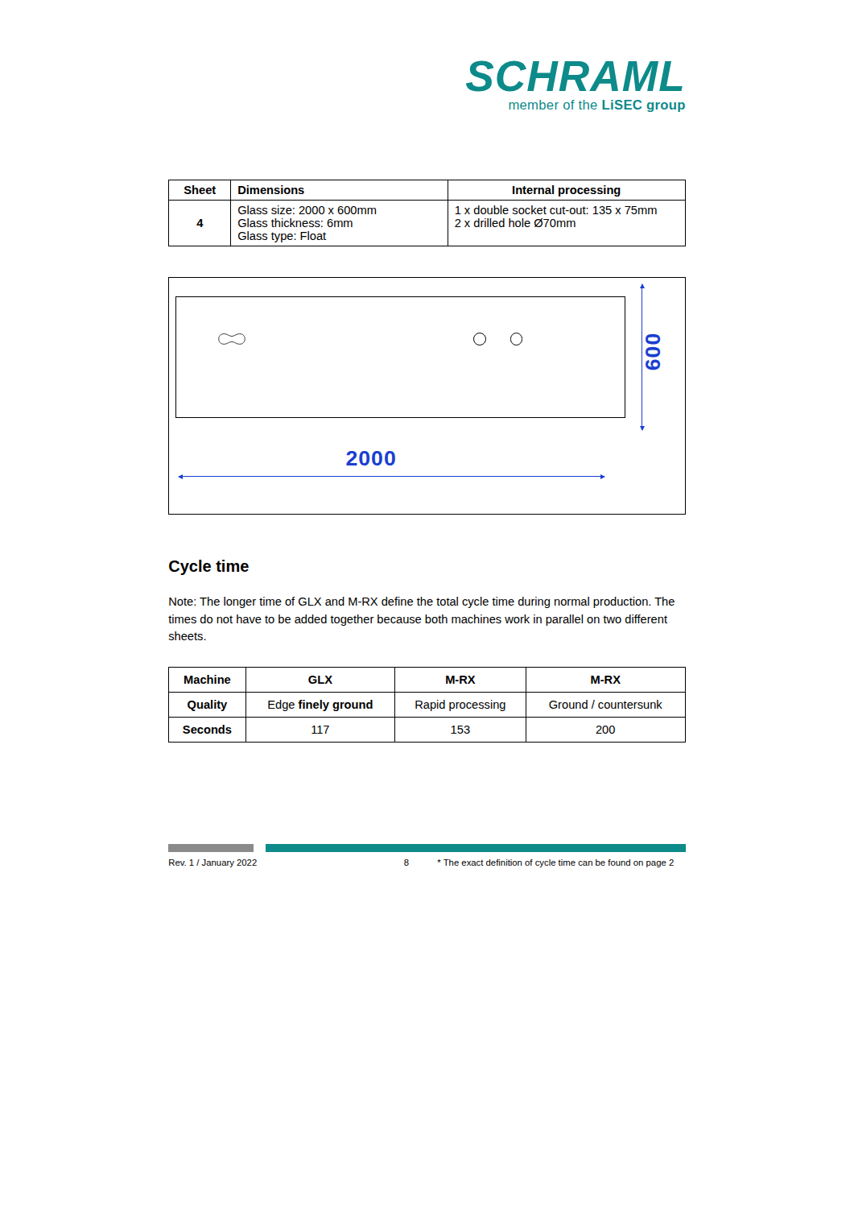SCHRAML member of the LiSEC group
| Sheet | Dimensions | Internal processing |
| --- | --- | --- |
| 4 | Glass size: 2000 x 600mm Glass thickness: 6mm Glass type: Float | 1 x double socket cut-out: 135 x 75mm 2 x drilled hole Ø70mm |
600
2000
Cycle time
Note: The longer time of GLX and M-RX define the total cycle time during normal production. The times do not have to be added together because both machines work in parallel on two different sheets.
| Machine | GLX | M-RX | M-RX |
| Quality | Edge finely ground | Rapid processing | Ground / countersunk |
| Seconds | 117 | 153 | 200 |
Rev. 1 / January 2022
8
* The exact definition of cycle time can be found on page 2